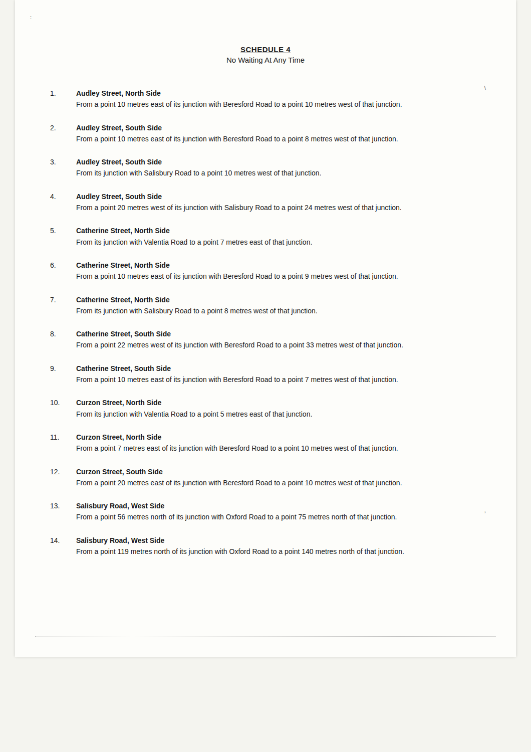:
\
,
SCHEDULE 4
No Waiting At Any Time
1. Audley Street, North Side From a point 10 metres east of its junction with Beresford Road to a point 10 metres west of that junction.
2. Audley Street, South Side From a point 10 metres east of its junction with Beresford Road to a point 8 metres west of that junction.
3. Audley Street, South Side From its junction with Salisbury Road to a point 10 metres west of that junction.
4. Audley Street, South Side From a point 20 metres west of its junction with Salisbury Road to a point 24 metres west of that junction.
5. Catherine Street, North Side From its junction with Valentia Road to a point 7 metres east of that junction.
6. Catherine Street, North Side From a point 10 metres east of its junction with Beresford Road to a point 9 metres west of that junction.
7. Catherine Street, North Side From its junction with Salisbury Road to a point 8 metres west of that junction.
8. Catherine Street, South Side From a point 22 metres west of its junction with Beresford Road to a point 33 metres west of that junction.
9. Catherine Street, South Side From a point 10 metres east of its junction with Beresford Road to a point 7 metres west of that junction.
10. Curzon Street, North Side From its junction with Valentia Road to a point 5 metres east of that junction.
11. Curzon Street, North Side From a point 7 metres east of its junction with Beresford Road to a point 10 metres west of that junction.
12. Curzon Street, South Side From a point 20 metres east of its junction with Beresford Road to a point 10 metres west of that junction.
13. Salisbury Road, West Side From a point 56 metres north of its junction with Oxford Road to a point 75 metres north of that junction.
14. Salisbury Road, West Side From a point 119 metres north of its junction with Oxford Road to a point 140 metres north of that junction.